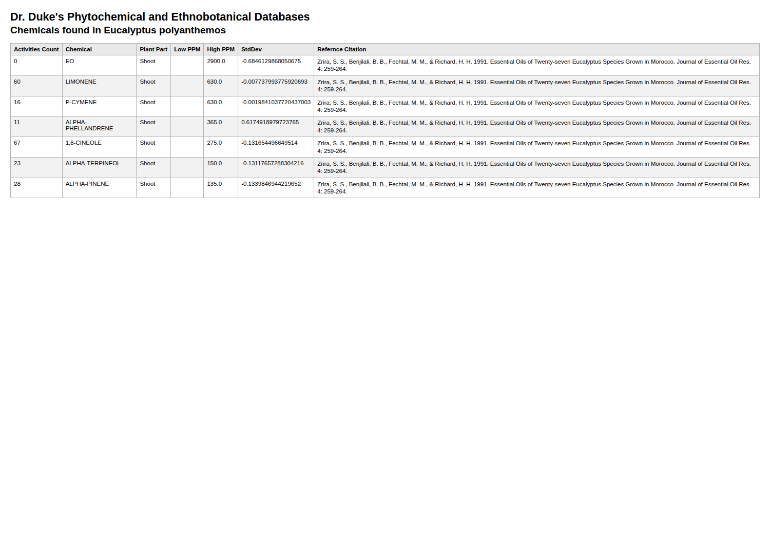Dr. Duke's Phytochemical and Ethnobotanical Databases
Chemicals found in Eucalyptus polyanthemos
| Activities Count | Chemical | Plant Part | Low PPM | High PPM | StdDev | Refernce Citation |
| --- | --- | --- | --- | --- | --- | --- |
| 0 | EO | Shoot | | 2900.0 | -0.6846129868050675 | Zrira, S. S., Benjilali, B. B., Fechtal, M. M., & Richard, H. H. 1991. Essential Oils of Twenty-seven Eucalyptus Species Grown in Morocco. Journal of Essential Oil Res. 4: 259-264. |
| 60 | LIMONENE | Shoot | | 630.0 | -0.007737993775920693 | Zrira, S. S., Benjilali, B. B., Fechtal, M. M., & Richard, H. H. 1991. Essential Oils of Twenty-seven Eucalyptus Species Grown in Morocco. Journal of Essential Oil Res. 4: 259-264. |
| 16 | P-CYMENE | Shoot | | 630.0 | -0.0019841037720437003 | Zrira, S. S., Benjilali, B. B., Fechtal, M. M., & Richard, H. H. 1991. Essential Oils of Twenty-seven Eucalyptus Species Grown in Morocco. Journal of Essential Oil Res. 4: 259-264. |
| 11 | ALPHA-PHELLANDRENE | Shoot | | 365.0 | 0.6174918979723765 | Zrira, S. S., Benjilali, B. B., Fechtal, M. M., & Richard, H. H. 1991. Essential Oils of Twenty-seven Eucalyptus Species Grown in Morocco. Journal of Essential Oil Res. 4: 259-264. |
| 67 | 1,8-CINEOLE | Shoot | | 275.0 | -0.131654496649514 | Zrira, S. S., Benjilali, B. B., Fechtal, M. M., & Richard, H. H. 1991. Essential Oils of Twenty-seven Eucalyptus Species Grown in Morocco. Journal of Essential Oil Res. 4: 259-264. |
| 23 | ALPHA-TERPINEOL | Shoot | | 150.0 | -0.13117657288304216 | Zrira, S. S., Benjilali, B. B., Fechtal, M. M., & Richard, H. H. 1991. Essential Oils of Twenty-seven Eucalyptus Species Grown in Morocco. Journal of Essential Oil Res. 4: 259-264. |
| 28 | ALPHA-PINENE | Shoot | | 135.0 | -0.1339846944219652 | Zrira, S. S., Benjilali, B. B., Fechtal, M. M., & Richard, H. H. 1991. Essential Oils of Twenty-seven Eucalyptus Species Grown in Morocco. Journal of Essential Oil Res. 4: 259-264. |